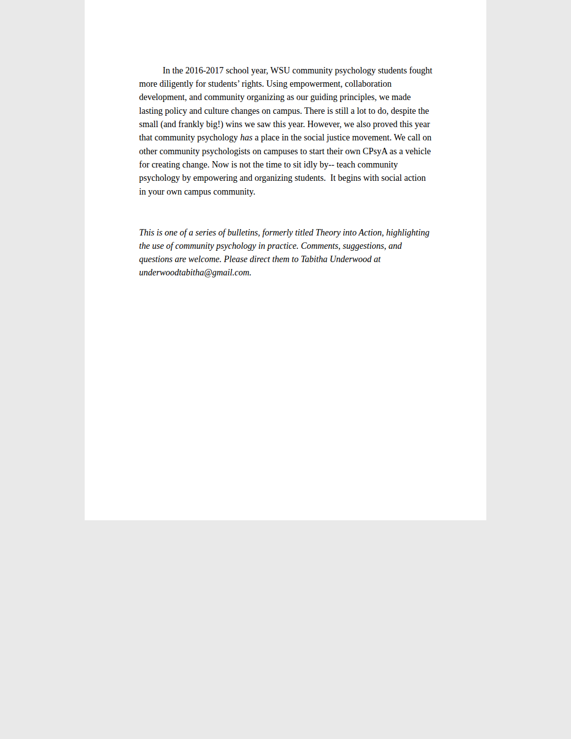In the 2016-2017 school year, WSU community psychology students fought more diligently for students’ rights. Using empowerment, collaboration development, and community organizing as our guiding principles, we made lasting policy and culture changes on campus. There is still a lot to do, despite the small (and frankly big!) wins we saw this year. However, we also proved this year that community psychology has a place in the social justice movement. We call on other community psychologists on campuses to start their own CPsyA as a vehicle for creating change. Now is not the time to sit idly by-- teach community psychology by empowering and organizing students. It begins with social action in your own campus community.
This is one of a series of bulletins, formerly titled Theory into Action, highlighting the use of community psychology in practice. Comments, suggestions, and questions are welcome. Please direct them to Tabitha Underwood at underwoodtabitha@gmail.com.